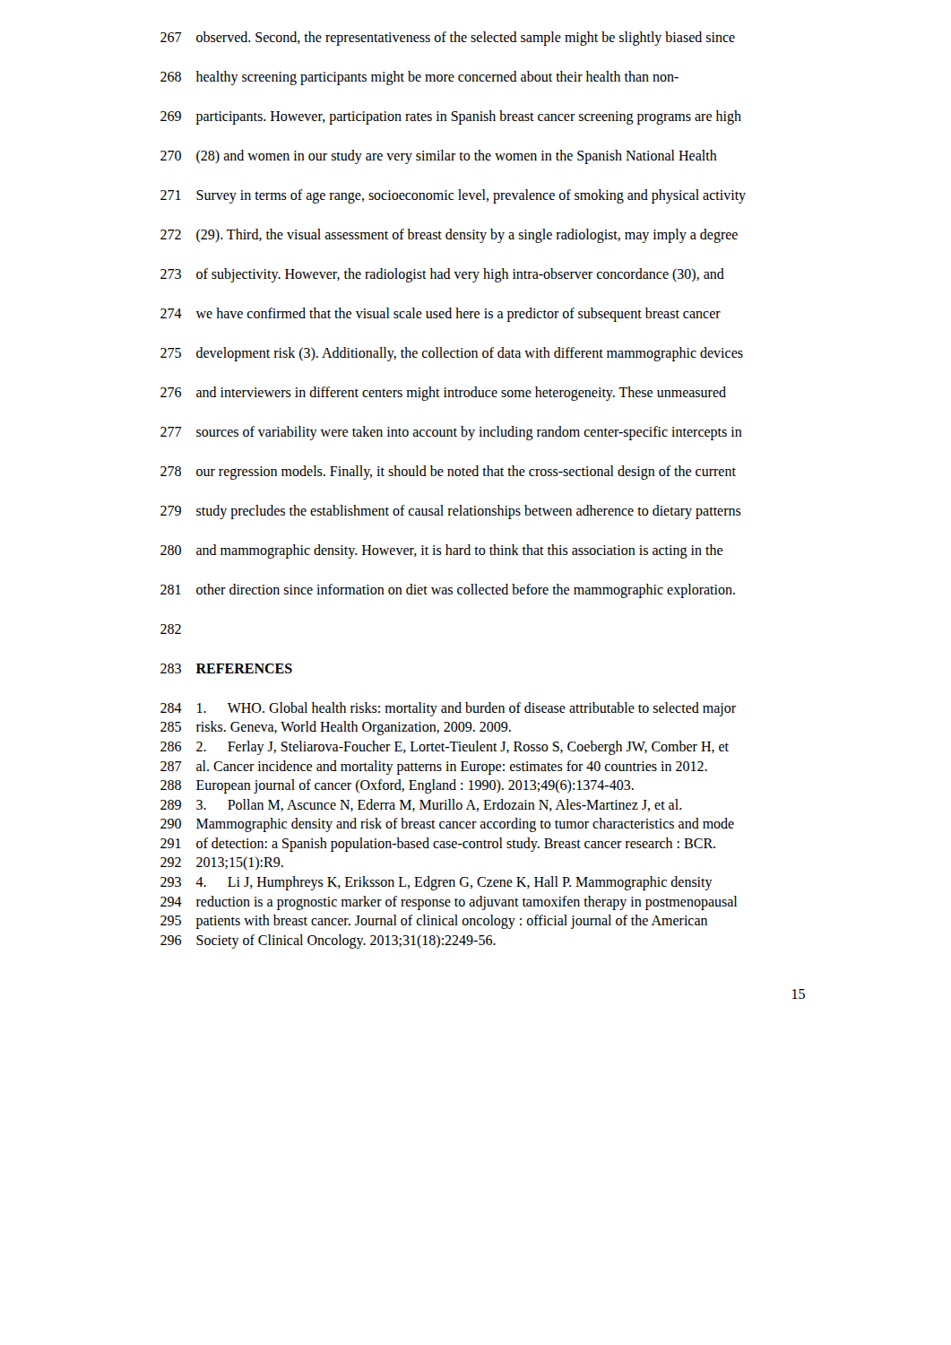observed. Second, the representativeness of the selected sample might be slightly biased since
healthy screening participants might be more concerned about their health than non-
participants. However, participation rates in Spanish breast cancer screening programs are high
(28) and women in our study are very similar to the women in the Spanish National Health
Survey in terms of age range, socioeconomic level, prevalence of smoking and physical activity
(29). Third, the visual assessment of breast density by a single radiologist, may imply a degree
of subjectivity. However, the radiologist had very high intra-observer concordance (30), and
we have confirmed that the visual scale used here is a predictor of subsequent breast cancer
development risk (3). Additionally, the collection of data with different mammographic devices
and interviewers in different centers might introduce some heterogeneity. These unmeasured
sources of variability were taken into account by including random center-specific intercepts in
our regression models. Finally, it should be noted that the cross-sectional design of the current
study precludes the establishment of causal relationships between adherence to dietary patterns
and mammographic density. However, it is hard to think that this association is acting in the
other direction since information on diet was collected before the mammographic exploration.
REFERENCES
1. WHO. Global health risks: mortality and burden of disease attributable to selected major
risks. Geneva, World Health Organization, 2009. 2009.
2. Ferlay J, Steliarova-Foucher E, Lortet-Tieulent J, Rosso S, Coebergh JW, Comber H, et
al. Cancer incidence and mortality patterns in Europe: estimates for 40 countries in 2012.
European journal of cancer (Oxford, England : 1990). 2013;49(6):1374-403.
3. Pollan M, Ascunce N, Ederra M, Murillo A, Erdozain N, Ales-Martinez J, et al.
Mammographic density and risk of breast cancer according to tumor characteristics and mode
of detection: a Spanish population-based case-control study. Breast cancer research : BCR.
2013;15(1):R9.
4. Li J, Humphreys K, Eriksson L, Edgren G, Czene K, Hall P. Mammographic density
reduction is a prognostic marker of response to adjuvant tamoxifen therapy in postmenopausal
patients with breast cancer. Journal of clinical oncology : official journal of the American
Society of Clinical Oncology. 2013;31(18):2249-56.
15